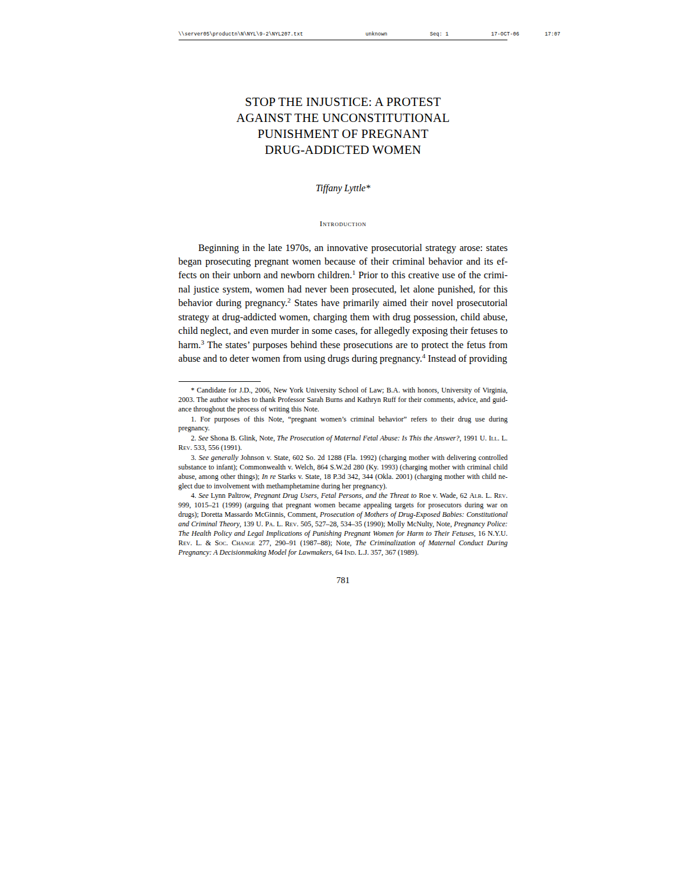\\server05\productn\N\NYL\9-2\NYL207.txt unknown Seq: 1 17-OCT-06 17:07
Stop the Injustice: A Protest
Against the Unconstitutional
Punishment of Pregnant
Drug-Addicted Women
Tiffany Lyttle*
Introduction
Beginning in the late 1970s, an innovative prosecutorial strategy arose: states began prosecuting pregnant women because of their criminal behavior and its effects on their unborn and newborn children.1 Prior to this creative use of the criminal justice system, women had never been prosecuted, let alone punished, for this behavior during pregnancy.2 States have primarily aimed their novel prosecutorial strategy at drug-addicted women, charging them with drug possession, child abuse, child neglect, and even murder in some cases, for allegedly exposing their fetuses to harm.3 The states’ purposes behind these prosecutions are to protect the fetus from abuse and to deter women from using drugs during pregnancy.4 Instead of providing
* Candidate for J.D., 2006, New York University School of Law; B.A. with honors, University of Virginia, 2003. The author wishes to thank Professor Sarah Burns and Kathryn Ruff for their comments, advice, and guidance throughout the process of writing this Note.
1. For purposes of this Note, “pregnant women’s criminal behavior” refers to their drug use during pregnancy.
2. See Shona B. Glink, Note, The Prosecution of Maternal Fetal Abuse: Is This the Answer?, 1991 U. Ill. L. Rev. 533, 556 (1991).
3. See generally Johnson v. State, 602 So. 2d 1288 (Fla. 1992) (charging mother with delivering controlled substance to infant); Commonwealth v. Welch, 864 S.W.2d 280 (Ky. 1993) (charging mother with criminal child abuse, among other things); In re Starks v. State, 18 P.3d 342, 344 (Okla. 2001) (charging mother with child neglect due to involvement with methamphetamine during her pregnancy).
4. See Lynn Paltrow, Pregnant Drug Users, Fetal Persons, and the Threat to Roe v. Wade, 62 Alb. L. Rev. 999, 1015–21 (1999) (arguing that pregnant women became appealing targets for prosecutors during war on drugs); Doretta Massardo McGinnis, Comment, Prosecution of Mothers of Drug-Exposed Babies: Constitutional and Criminal Theory, 139 U. Pa. L. Rev. 505, 527–28, 534–35 (1990); Molly McNulty, Note, Pregnancy Police: The Health Policy and Legal Implications of Punishing Pregnant Women for Harm to Their Fetuses, 16 N.Y.U. Rev. L. & Soc. Change 277, 290–91 (1987–88); Note, The Criminalization of Maternal Conduct During Pregnancy: A Decisionmaking Model for Lawmakers, 64 Ind. L.J. 357, 367 (1989).
781